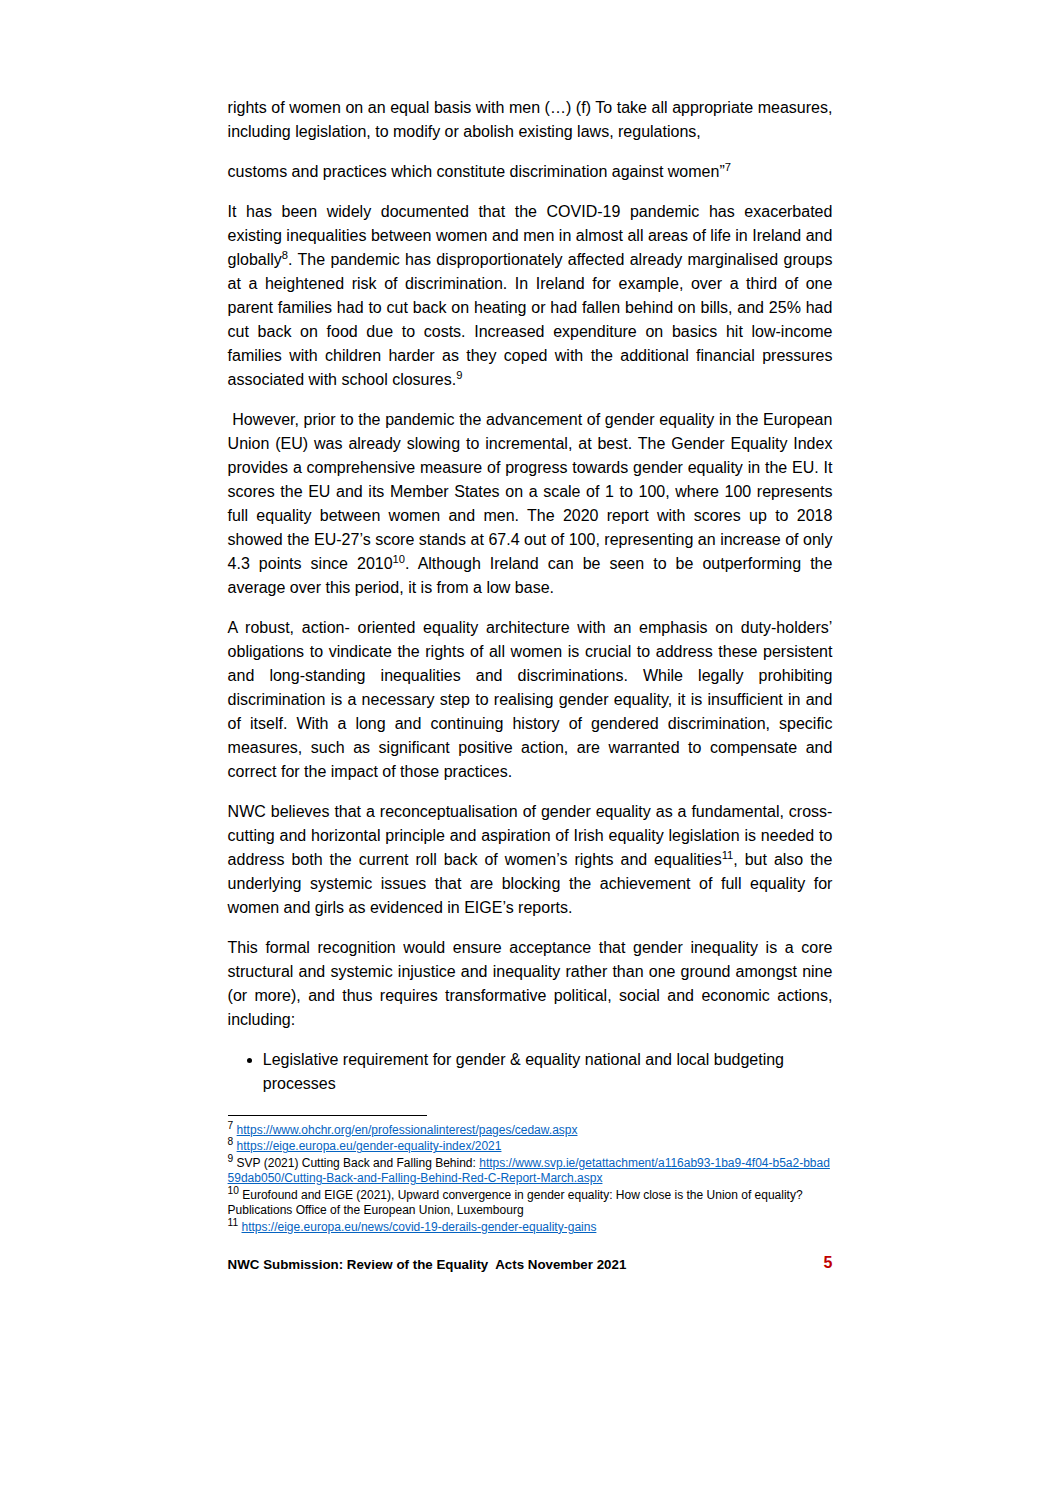rights of women on an equal basis with men (…) (f) To take all appropriate measures, including legislation, to modify or abolish existing laws, regulations,
customs and practices which constitute discrimination against women”7
It has been widely documented that the COVID-19 pandemic has exacerbated existing inequalities between women and men in almost all areas of life in Ireland and globally8. The pandemic has disproportionately affected already marginalised groups at a heightened risk of discrimination. In Ireland for example, over a third of one parent families had to cut back on heating or had fallen behind on bills, and 25% had cut back on food due to costs. Increased expenditure on basics hit low-income families with children harder as they coped with the additional financial pressures associated with school closures.9
However, prior to the pandemic the advancement of gender equality in the European Union (EU) was already slowing to incremental, at best. The Gender Equality Index provides a comprehensive measure of progress towards gender equality in the EU. It scores the EU and its Member States on a scale of 1 to 100, where 100 represents full equality between women and men. The 2020 report with scores up to 2018 showed the EU-27’s score stands at 67.4 out of 100, representing an increase of only 4.3 points since 201010. Although Ireland can be seen to be outperforming the average over this period, it is from a low base.
A robust, action- oriented equality architecture with an emphasis on duty-holders’ obligations to vindicate the rights of all women is crucial to address these persistent and long-standing inequalities and discriminations. While legally prohibiting discrimination is a necessary step to realising gender equality, it is insufficient in and of itself. With a long and continuing history of gendered discrimination, specific measures, such as significant positive action, are warranted to compensate and correct for the impact of those practices.
NWC believes that a reconceptualisation of gender equality as a fundamental, cross-cutting and horizontal principle and aspiration of Irish equality legislation is needed to address both the current roll back of women’s rights and equalities11, but also the underlying systemic issues that are blocking the achievement of full equality for women and girls as evidenced in EIGE’s reports.
This formal recognition would ensure acceptance that gender inequality is a core structural and systemic injustice and inequality rather than one ground amongst nine (or more), and thus requires transformative political, social and economic actions, including:
Legislative requirement for gender & equality national and local budgeting processes
7 https://www.ohchr.org/en/professionalinterest/pages/cedaw.aspx
8 https://eige.europa.eu/gender-equality-index/2021
9 SVP (2021) Cutting Back and Falling Behind: https://www.svp.ie/getattachment/a116ab93-1ba9-4f04-b5a2-bbad59dab050/Cutting-Back-and-Falling-Behind-Red-C-Report-March.aspx
10 Eurofound and EIGE (2021), Upward convergence in gender equality: How close is the Union of equality? Publications Office of the European Union, Luxembourg
11 https://eige.europa.eu/news/covid-19-derails-gender-equality-gains
NWC Submission: Review of the Equality Acts November 2021 5